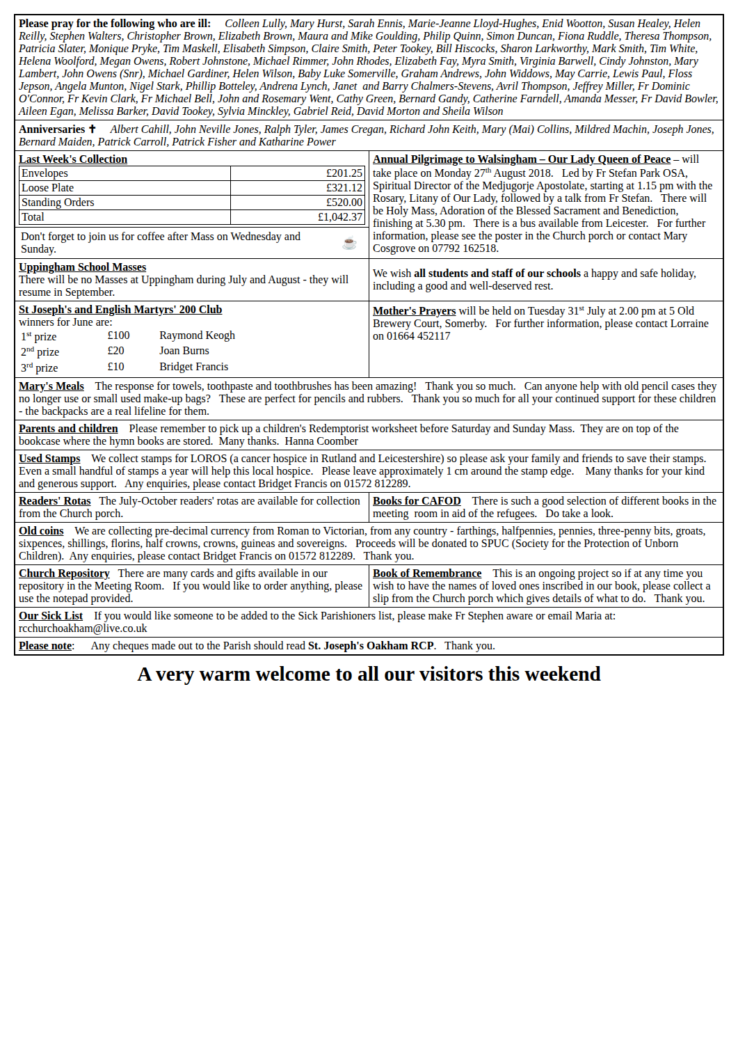| Please pray for the following who are ill: Colleen Lully, Mary Hurst, Sarah Ennis, Marie-Jeanne Lloyd-Hughes, Enid Wootton, Susan Healey, Helen Reilly, Stephen Walters, Christopher Brown, Elizabeth Brown, Maura and Mike Goulding, Philip Quinn, Simon Duncan, Fiona Ruddle, Theresa Thompson, Patricia Slater, Monique Pryke, Tim Maskell, Elisabeth Simpson, Claire Smith, Peter Tookey, Bill Hiscocks, Sharon Larkworthy, Mark Smith, Tim White, Helena Woolford, Megan Owens, Robert Johnstone, Michael Rimmer, John Rhodes, Elizabeth Fay, Myra Smith, Virginia Barwell, Cindy Johnston, Mary Lambert, John Owens (Snr), Michael Gardiner, Helen Wilson, Baby Luke Somerville, Graham Andrews, John Widdows, May Carrie, Lewis Paul, Floss Jepson, Angela Munton, Nigel Stark, Phillip Botteley, Andrena Lynch, Janet and Barry Chalmers-Stevens, Avril Thompson, Jeffrey Miller, Fr Dominic O'Connor, Fr Kevin Clark, Fr Michael Bell, John and Rosemary Went, Cathy Green, Bernard Gandy, Catherine Farndell, Amanda Messer, Fr David Bowler, Aileen Egan, Melissa Barker, David Tookey, Sylvia Minckley, Gabriel Reid, David Morton and Sheila Wilson |
| Anniversaries ✝ Albert Cahill, John Neville Jones, Ralph Tyler, James Cregan, Richard John Keith, Mary (Mai) Collins, Mildred Machin, Joseph Jones, Bernard Maiden, Patrick Carroll, Patrick Fisher and Katharine Power |
| / Last Week's Collection / Envelopes / £201.25 / / Loose Plate / £321.12 / / Standing Orders / £520.00 / / Total / £1,042.37 / / / / Don't forget to join us for coffee after Mass on Wednesday and Sunday. / ☕ / / | Annual Pilgrimage to Walsingham – Our Lady Queen of Peace – will take place on Monday 27 th August 2018. Led by Fr Stefan Park OSA, Spiritual Director of the Medjugorje Apostolate, starting at 1.15 pm with the Rosary, Litany of Our Lady, followed by a talk from Fr Stefan. There will be Holy Mass, Adoration of the Blessed Sacrament and Benediction, finishing at 5.30 pm. There is a bus available from Leicester. For further information, please see the poster in the Church porch or contact Mary Cosgrove on 07792 162518. |
| Uppingham School Masses There will be no Masses at Uppingham during July and August - they will resume in September. | We wish all students and staff of our schools a happy and safe holiday, including a good and well-deserved rest. |
| / St Joseph's and English Martyrs' 200 Club winners for June are: / 1 st prize / £100 / Raymond Keogh / / 2 nd prize / £20 / Joan Burns / / 3 rd prize / £10 / Bridget Francis / / Mother's Prayers will be held on Tuesday 31 st July at 2.00 pm at 5 Old Brewery Court, Somerby. For further information, please contact Lorraine on 01664 452117 / |
| Mary's Meals The response for towels, toothpaste and toothbrushes has been amazing! Thank you so much. Can anyone help with old pencil cases they no longer use or small used make-up bags? These are perfect for pencils and rubbers. Thank you so much for all your continued support for these children - the backpacks are a real lifeline for them. |
| Parents and children Please remember to pick up a children's Redemptorist worksheet before Saturday and Sunday Mass. They are on top of the bookcase where the hymn books are stored. Many thanks. Hanna Coomber |
| Used Stamps We collect stamps for LOROS (a cancer hospice in Rutland and Leicestershire) so please ask your family and friends to save their stamps. Even a small handful of stamps a year will help this local hospice. Please leave approximately 1 cm around the stamp edge. Many thanks for your kind and generous support. Any enquiries, please contact Bridget Francis on 01572 812289. |
| Readers' Rotas The July-October readers' rotas are available for collection from the Church porch. | Books for CAFOD There is such a good selection of different books in the meeting room in aid of the refugees. Do take a look. |
| Old coins We are collecting pre-decimal currency from Roman to Victorian, from any country - farthings, halfpennies, pennies, three-penny bits, groats, sixpences, shillings, florins, half crowns, crowns, guineas and sovereigns. Proceeds will be donated to SPUC (Society for the Protection of Unborn Children). Any enquiries, please contact Bridget Francis on 01572 812289. Thank you. |
| Church Repository There are many cards and gifts available in our repository in the Meeting Room. If you would like to order anything, please use the notepad provided. | Book of Remembrance This is an ongoing project so if at any time you wish to have the names of loved ones inscribed in our book, please collect a slip from the Church porch which gives details of what to do. Thank you. |
| Our Sick List If you would like someone to be added to the Sick Parishioners list, please make Fr Stephen aware or email Maria at: rcchurchoakham@live.co.uk |
| Please note : Any cheques made out to the Parish should read St. Joseph's Oakham RCP . Thank you. |
A very warm welcome to all our visitors this weekend